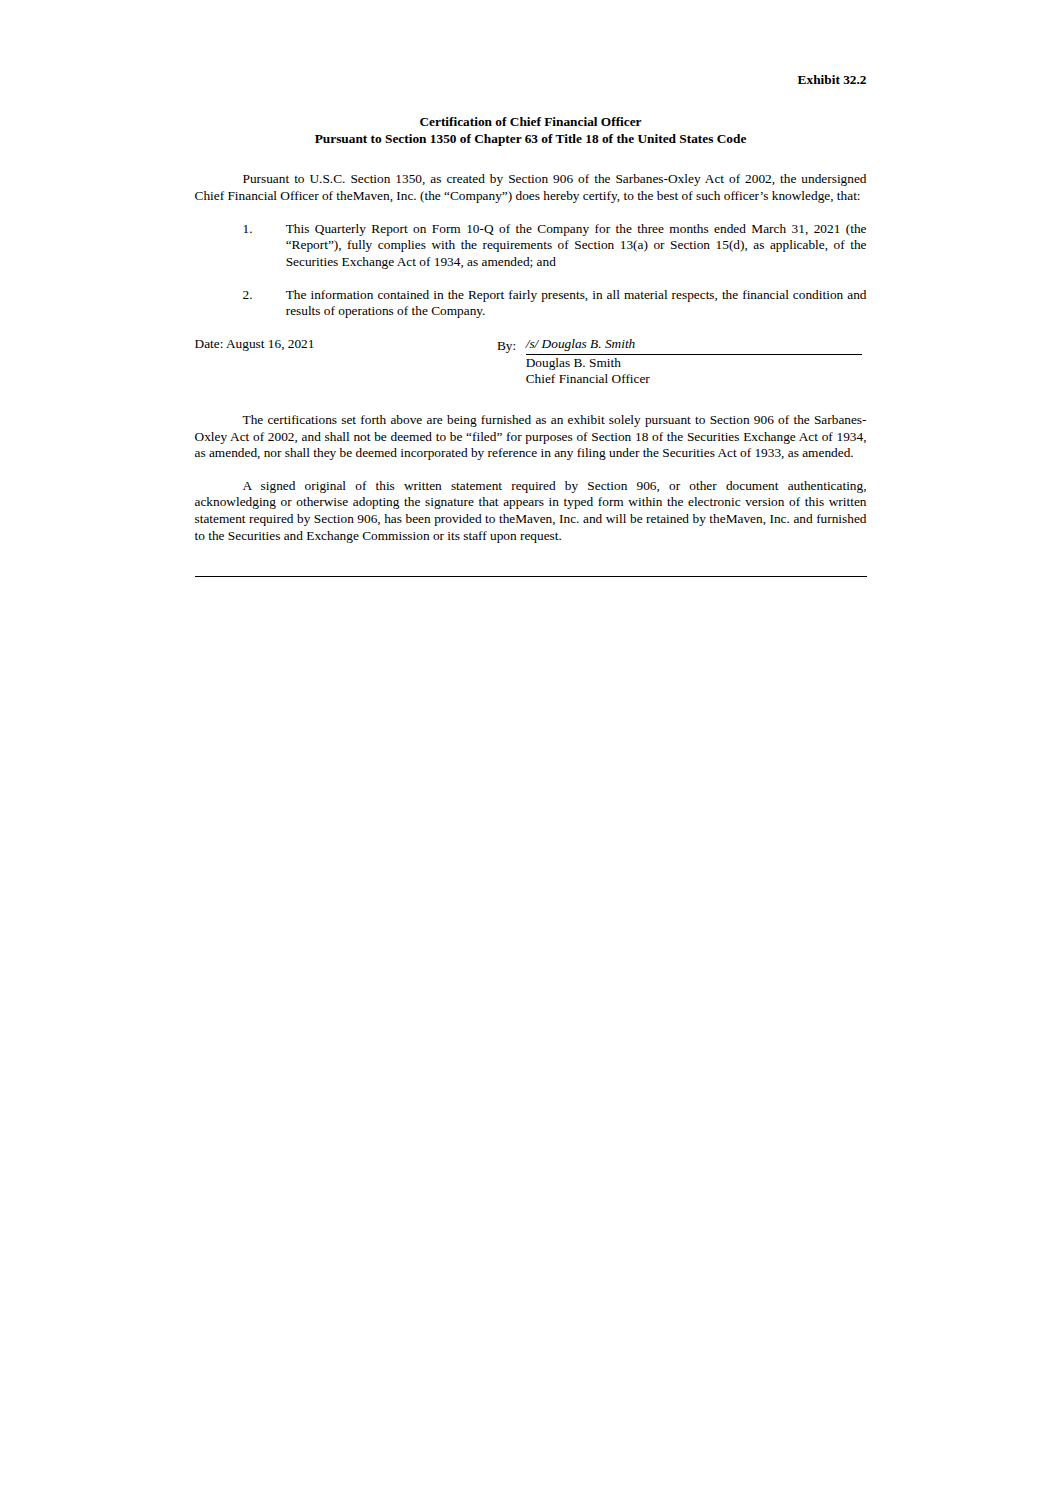Exhibit 32.2
Certification of Chief Financial Officer
Pursuant to Section 1350 of Chapter 63 of Title 18 of the United States Code
Pursuant to U.S.C. Section 1350, as created by Section 906 of the Sarbanes-Oxley Act of 2002, the undersigned Chief Financial Officer of theMaven, Inc. (the “Company”) does hereby certify, to the best of such officer’s knowledge, that:
This Quarterly Report on Form 10-Q of the Company for the three months ended March 31, 2021 (the “Report”), fully complies with the requirements of Section 13(a) or Section 15(d), as applicable, of the Securities Exchange Act of 1934, as amended; and
The information contained in the Report fairly presents, in all material respects, the financial condition and results of operations of the Company.
| Date: August 16, 2021 | By: /s/ Douglas B. Smith Douglas B. Smith Chief Financial Officer |
The certifications set forth above are being furnished as an exhibit solely pursuant to Section 906 of the Sarbanes-Oxley Act of 2002, and shall not be deemed to be “filed” for purposes of Section 18 of the Securities Exchange Act of 1934, as amended, nor shall they be deemed incorporated by reference in any filing under the Securities Act of 1933, as amended.
A signed original of this written statement required by Section 906, or other document authenticating, acknowledging or otherwise adopting the signature that appears in typed form within the electronic version of this written statement required by Section 906, has been provided to theMaven, Inc. and will be retained by theMaven, Inc. and furnished to the Securities and Exchange Commission or its staff upon request.